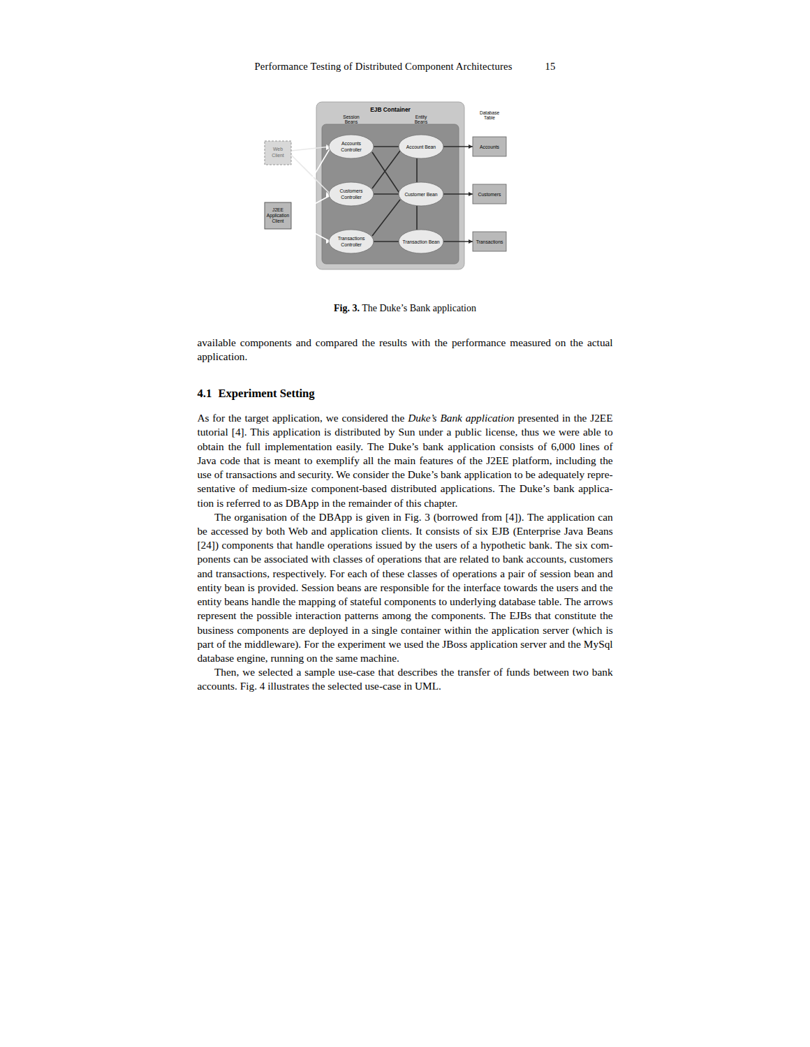Performance Testing of Distributed Component Architectures15
EJB Container Session Beans Entity Beans Database Table Accounts Controller Customers Controller Transactions Controller Account Bean Customer Bean Transaction Bean Accounts Customers Transactions Web Client J2EE Application Client
Fig. 3. The Duke’s Bank application
available components and compared the results with the performance measured on the actual application.
4.1 Experiment Setting
As for the target application, we considered the Duke’s Bank application presented in the J2EE tutorial [4]. This application is distributed by Sun under a public license, thus we were able to obtain the full implementation easily. The Duke’s bank application consists of 6,000 lines of Java code that is meant to exemplify all the main features of the J2EE platform, including the use of transactions and security. We consider the Duke’s bank application to be adequately representative of medium-size component-based distributed applications. The Duke’s bank application is referred to as DBApp in the remainder of this chapter.
The organisation of the DBApp is given in Fig. 3 (borrowed from [4]). The application can be accessed by both Web and application clients. It consists of six EJB (Enterprise Java Beans [24]) components that handle operations issued by the users of a hypothetic bank. The six components can be associated with classes of operations that are related to bank accounts, customers and transactions, respectively. For each of these classes of operations a pair of session bean and entity bean is provided. Session beans are responsible for the interface towards the users and the entity beans handle the mapping of stateful components to underlying database table. The arrows represent the possible interaction patterns among the components. The EJBs that constitute the business components are deployed in a single container within the application server (which is part of the middleware). For the experiment we used the JBoss application server and the MySql database engine, running on the same machine.
Then, we selected a sample use-case that describes the transfer of funds between two bank accounts. Fig. 4 illustrates the selected use-case in UML.